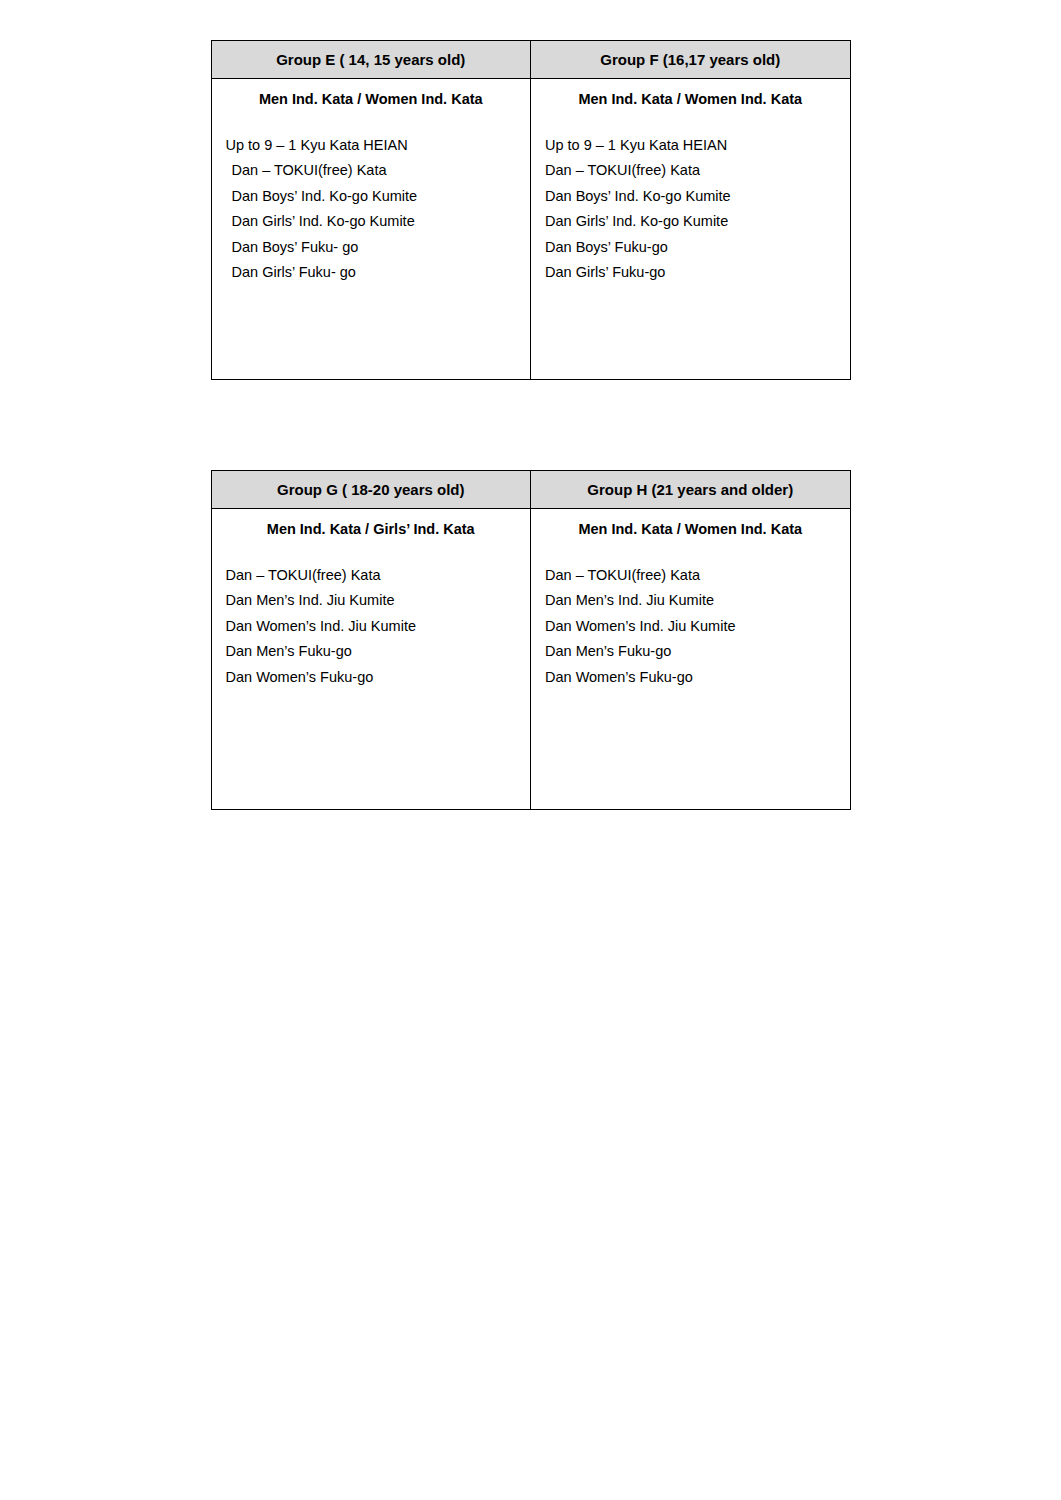| Group E ( 14, 15 years old) | Group F (16,17 years old) |
| --- | --- |
| Men Ind. Kata / Women Ind. Kata Up to 9 – 1 Kyu Kata HEIAN Dan – TOKUI(free) Kata Dan Boys’ Ind. Ko-go Kumite Dan Girls’ Ind. Ko-go Kumite Dan Boys’ Fuku- go Dan Girls’ Fuku- go | Men Ind. Kata / Women Ind. Kata Up to 9 – 1 Kyu Kata HEIAN Dan – TOKUI(free) Kata Dan Boys’ Ind. Ko-go Kumite Dan Girls’ Ind. Ko-go Kumite Dan Boys’ Fuku-go Dan Girls’ Fuku-go |
| Group G ( 18-20 years old) | Group H (21 years and older) |
| --- | --- |
| Men Ind. Kata / Girls’ Ind. Kata Dan – TOKUI(free) Kata Dan Men’s Ind. Jiu Kumite Dan Women’s Ind. Jiu Kumite Dan Men’s Fuku-go Dan Women’s Fuku-go | Men Ind. Kata / Women Ind. Kata Dan – TOKUI(free) Kata Dan Men’s Ind. Jiu Kumite Dan Women’s Ind. Jiu Kumite Dan Men’s Fuku-go Dan Women’s Fuku-go |